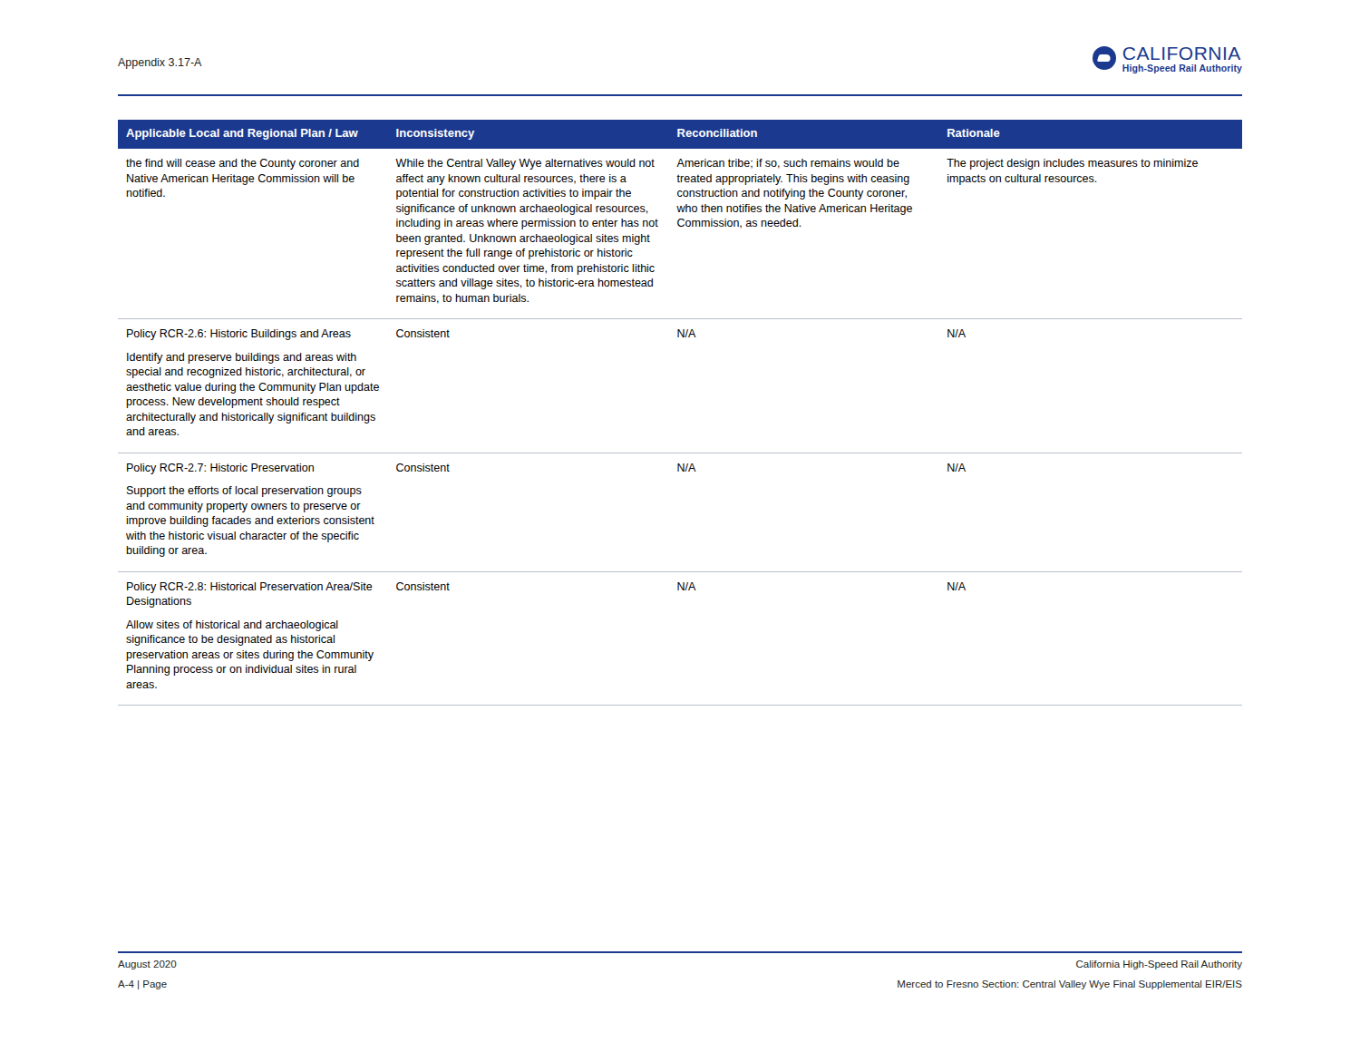Appendix 3.17-A
CALIFORNIA
High-Speed Rail Authority
| Applicable Local and Regional Plan / Law | Inconsistency | Reconciliation | Rationale |
| --- | --- | --- | --- |
| the find will cease and the County coroner and Native American Heritage Commission will be notified. | While the Central Valley Wye alternatives would not affect any known cultural resources, there is a potential for construction activities to impair the significance of unknown archaeological resources, including in areas where permission to enter has not been granted. Unknown archaeological sites might represent the full range of prehistoric or historic activities conducted over time, from prehistoric lithic scatters and village sites, to historic-era homestead remains, to human burials. | American tribe; if so, such remains would be treated appropriately. This begins with ceasing construction and notifying the County coroner, who then notifies the Native American Heritage Commission, as needed. | The project design includes measures to minimize impacts on cultural resources. |
| Policy RCR-2.6: Historic Buildings and Areas Identify and preserve buildings and areas with special and recognized historic, architectural, or aesthetic value during the Community Plan update process. New development should respect architecturally and historically significant buildings and areas. | Consistent | N/A | N/A |
| Policy RCR-2.7: Historic Preservation Support the efforts of local preservation groups and community property owners to preserve or improve building facades and exteriors consistent with the historic visual character of the specific building or area. | Consistent | N/A | N/A |
| Policy RCR-2.8: Historical Preservation Area/Site Designations Allow sites of historical and archaeological significance to be designated as historical preservation areas or sites during the Community Planning process or on individual sites in rural areas. | Consistent | N/A | N/A |
August 2020
California High-Speed Rail Authority
A-4 | Page
Merced to Fresno Section: Central Valley Wye Final Supplemental EIR/EIS